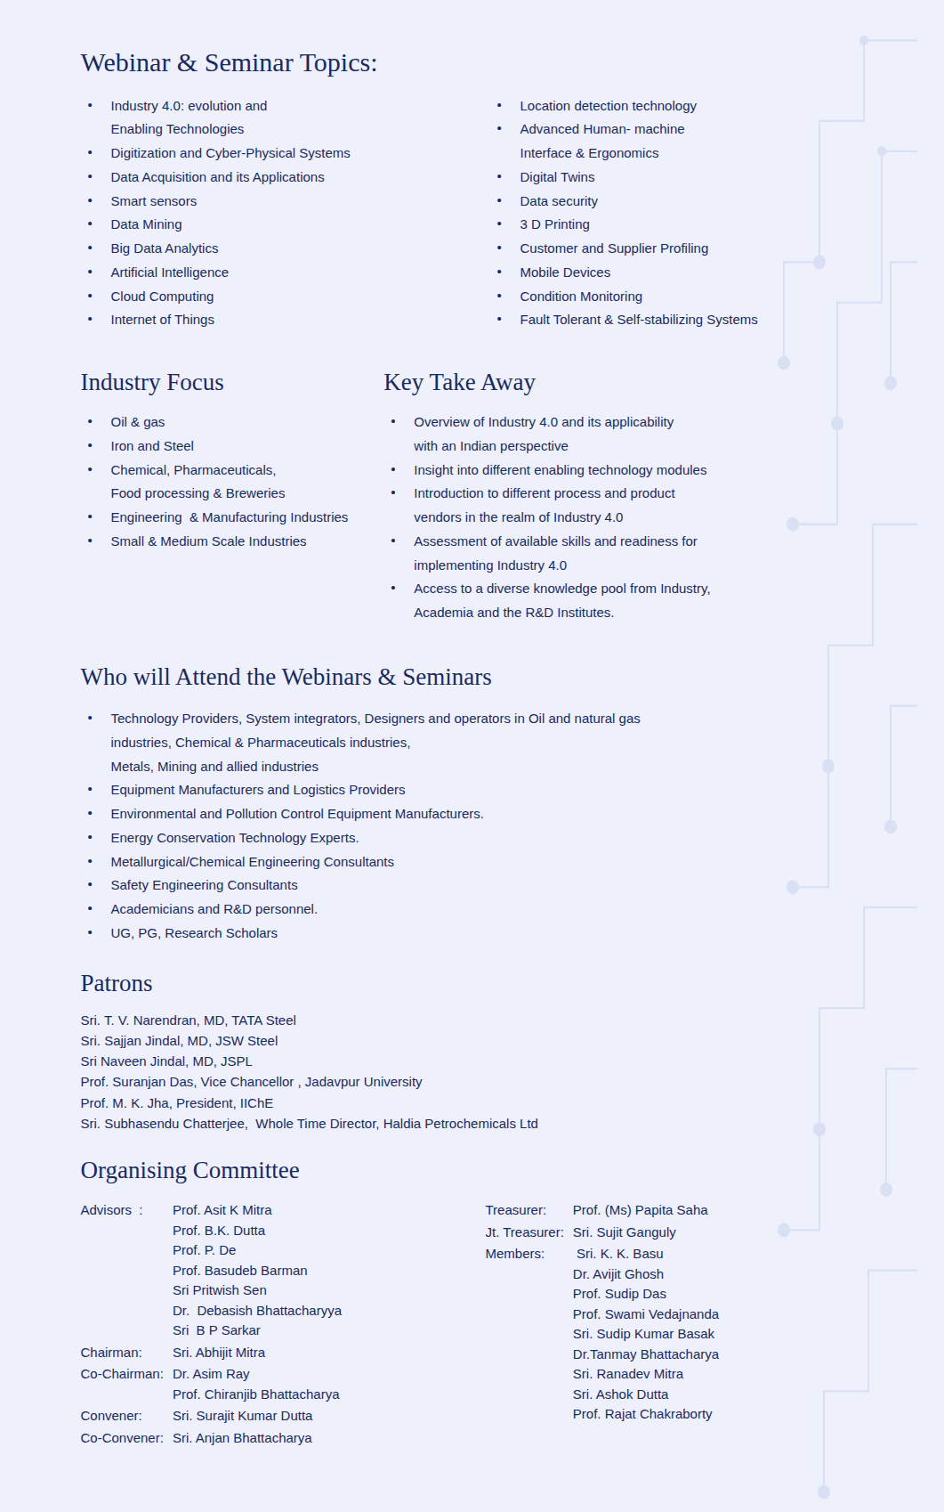Webinar & Seminar Topics:
Industry 4.0: evolution and
Enabling Technologies
Digitization and Cyber-Physical Systems
Data Acquisition and its Applications
Smart sensors
Data Mining
Big Data Analytics
Artificial Intelligence
Cloud Computing
Internet of Things
Location detection technology
Advanced Human- machine
Interface & Ergonomics
Digital Twins
Data security
3 D Printing
Customer and Supplier Profiling
Mobile Devices
Condition Monitoring
Fault Tolerant & Self-stabilizing Systems
Industry Focus
Oil & gas
Iron and Steel
Chemical, Pharmaceuticals,
Food processing & Breweries
Engineering & Manufacturing Industries
Small & Medium Scale Industries
Key Take Away
Overview of Industry 4.0 and its applicability
with an Indian perspective
Insight into different enabling technology modules
Introduction to different process and product
vendors in the realm of Industry 4.0
Assessment of available skills and readiness for
implementing Industry 4.0
Access to a diverse knowledge pool from Industry,
Academia and the R&D Institutes.
Who will Attend the Webinars & Seminars
Technology Providers, System integrators, Designers and operators in Oil and natural gas
industries, Chemical & Pharmaceuticals industries,
Metals, Mining and allied industries
Equipment Manufacturers and Logistics Providers
Environmental and Pollution Control Equipment Manufacturers.
Energy Conservation Technology Experts.
Metallurgical/Chemical Engineering Consultants
Safety Engineering Consultants
Academicians and R&D personnel.
UG, PG, Research Scholars
Patrons
Sri. T. V. Narendran, MD, TATA Steel
Sri. Sajjan Jindal, MD, JSW Steel
Sri Naveen Jindal, MD, JSPL
Prof. Suranjan Das, Vice Chancellor , Jadavpur University
Prof. M. K. Jha, President, IIChE
Sri. Subhasendu Chatterjee, Whole Time Director, Haldia Petrochemicals Ltd
Organising Committee
| Advisors : | Prof. Asit K Mitra Prof. B.K. Dutta Prof. P. De Prof. Basudeb Barman Sri Pritwish Sen Dr. Debasish Bhattacharyya Sri B P Sarkar |
| Chairman: | Sri. Abhijit Mitra |
| Co-Chairman: | Dr. Asim Ray Prof. Chiranjib Bhattacharya |
| Convener: | Sri. Surajit Kumar Dutta |
| Co-Convener: | Sri. Anjan Bhattacharya |
| Treasurer: | Prof. (Ms) Papita Saha |
| Jt. Treasurer: | Sri. Sujit Ganguly |
| Members: | Sri. K. K. Basu Dr. Avijit Ghosh Prof. Sudip Das Prof. Swami Vedajnanda Sri. Sudip Kumar Basak Dr.Tanmay Bhattacharya Sri. Ranadev Mitra Sri. Ashok Dutta Prof. Rajat Chakraborty |